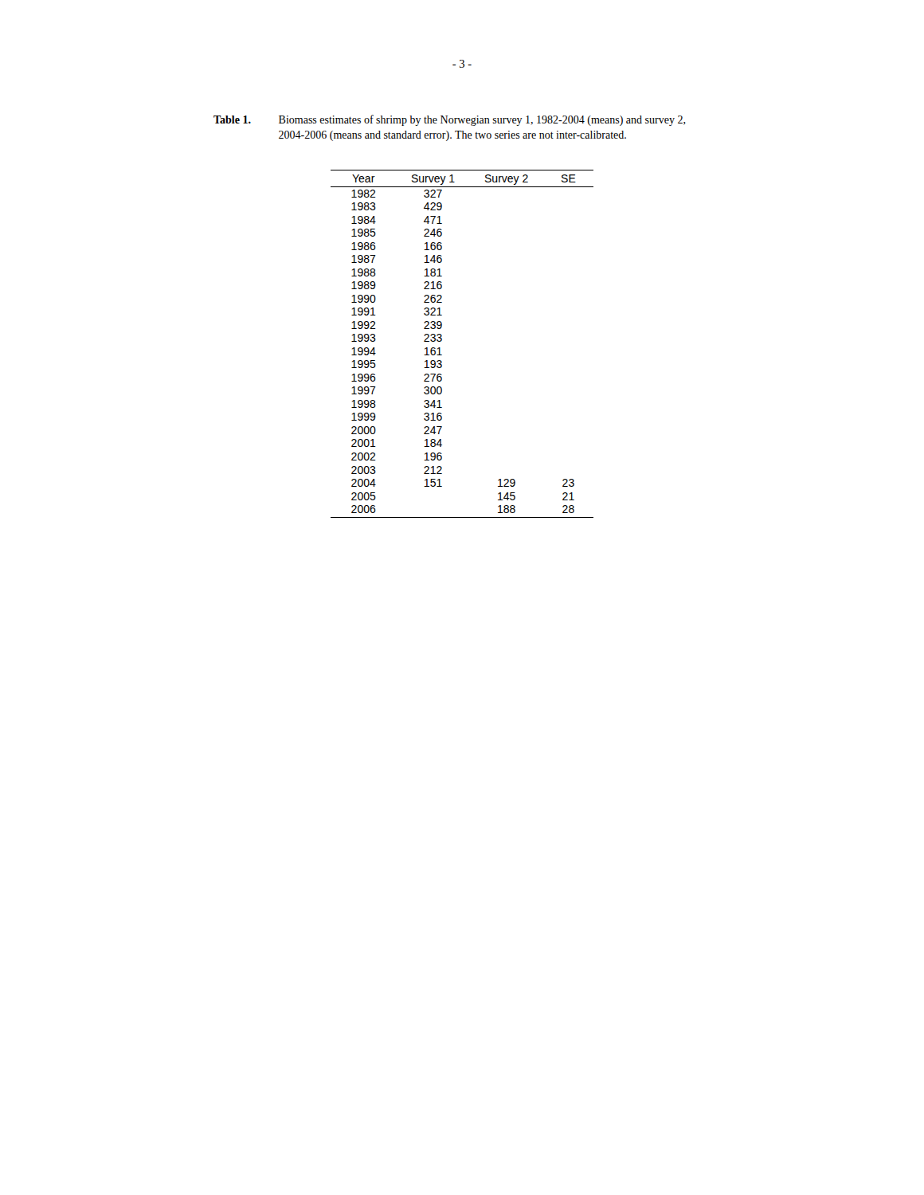- 3 -
Table 1.
Biomass estimates of shrimp by the Norwegian survey 1, 1982-2004 (means) and survey 2, 2004-2006 (means and standard error). The two series are not inter-calibrated.
| Year | Survey 1 | Survey 2 | SE |
| --- | --- | --- | --- |
| 1982 | 327 | | |
| 1983 | 429 | | |
| 1984 | 471 | | |
| 1985 | 246 | | |
| 1986 | 166 | | |
| 1987 | 146 | | |
| 1988 | 181 | | |
| 1989 | 216 | | |
| 1990 | 262 | | |
| 1991 | 321 | | |
| 1992 | 239 | | |
| 1993 | 233 | | |
| 1994 | 161 | | |
| 1995 | 193 | | |
| 1996 | 276 | | |
| 1997 | 300 | | |
| 1998 | 341 | | |
| 1999 | 316 | | |
| 2000 | 247 | | |
| 2001 | 184 | | |
| 2002 | 196 | | |
| 2003 | 212 | | |
| 2004 | 151 | 129 | 23 |
| 2005 | | 145 | 21 |
| 2006 | | 188 | 28 |